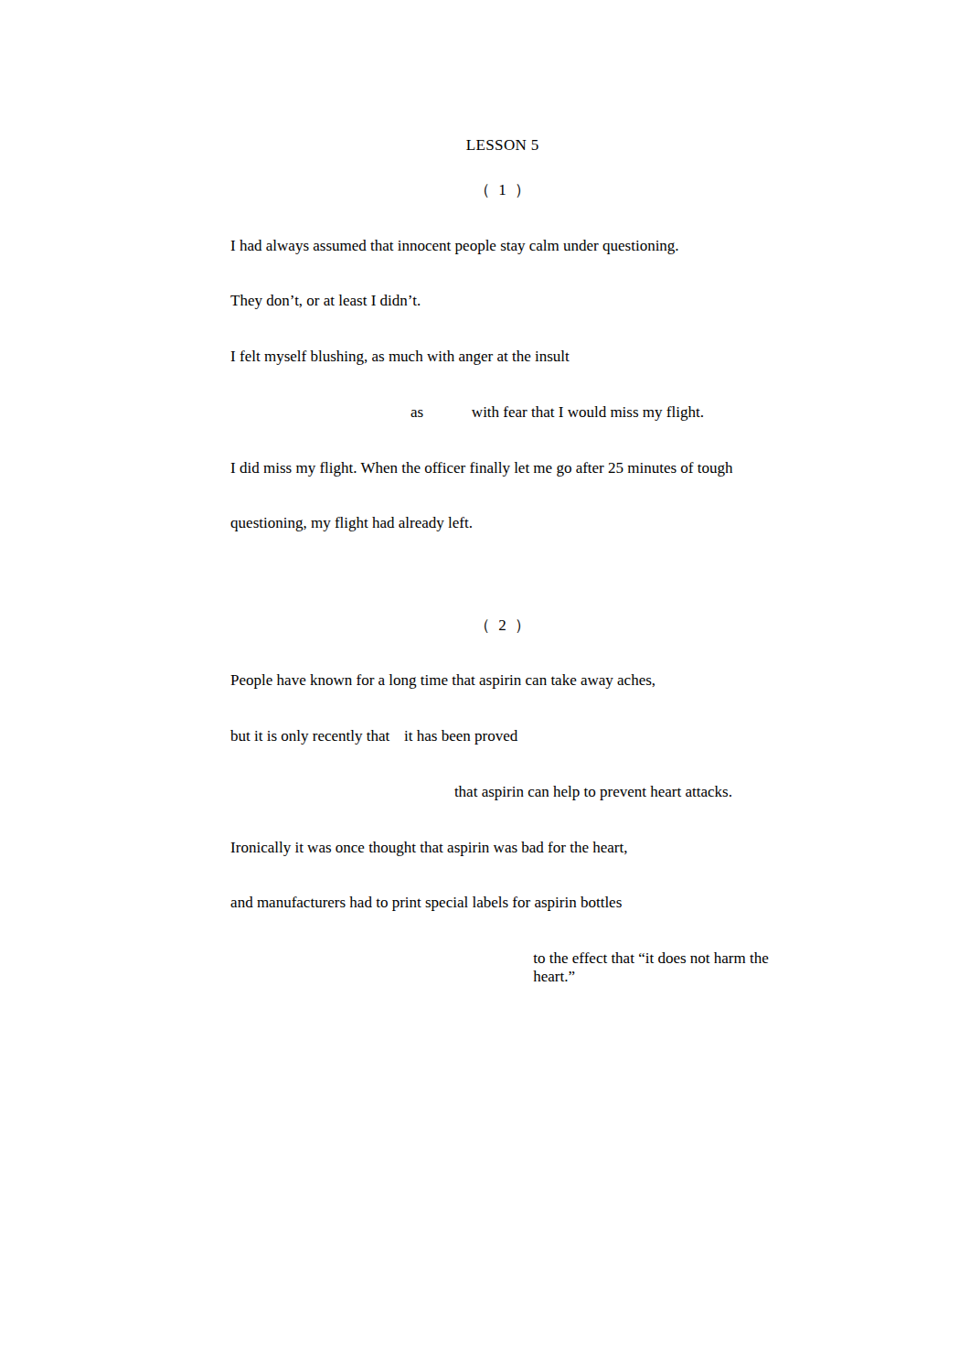LESSON 5
（ 1 ）
I had always assumed that innocent people stay calm under questioning.
They don’t, or at least I didn’t.
I felt myself blushing, as much with anger at the insult
as with fear that I would miss my flight.
I did miss my flight. When the officer finally let me go after 25 minutes of tough
questioning, my flight had already left.
（ 2 ）
People have known for a long time that aspirin can take away aches,
but it is only recently that it has been proved
that aspirin can help to prevent heart attacks.
Ironically it was once thought that aspirin was bad for the heart,
and manufacturers had to print special labels for aspirin bottles
to the effect that “it does not harm the heart.”